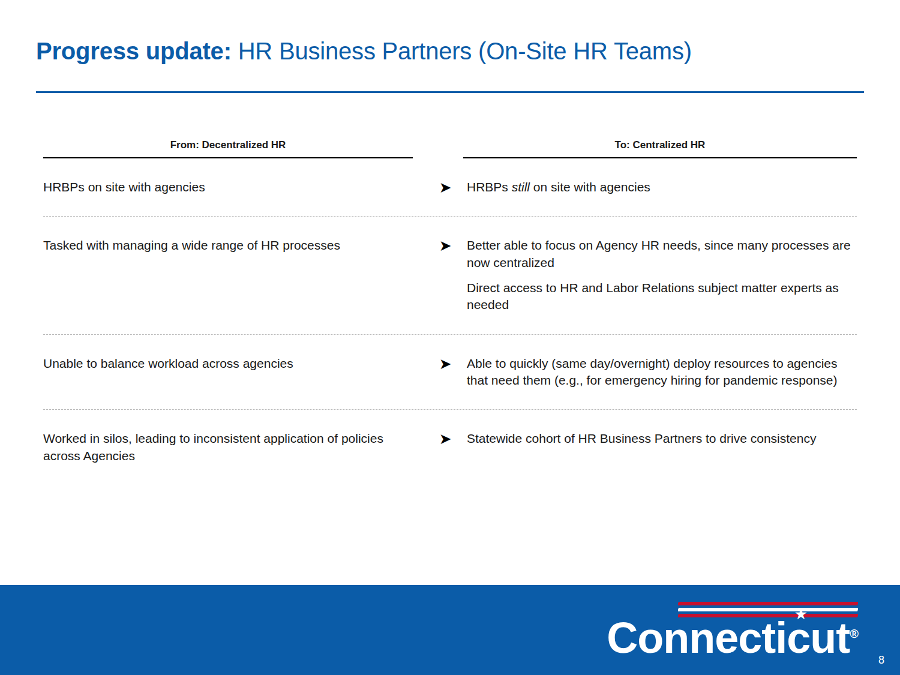Progress update: HR Business Partners (On-Site HR Teams)
From: Decentralized HR
To: Centralized HR
HRBPs on site with agencies
➤
HRBPs still on site with agencies
Tasked with managing a wide range of HR processes
➤
Better able to focus on Agency HR needs, since many processes are now centralized
Direct access to HR and Labor Relations subject matter experts as needed
Unable to balance workload across agencies
➤
Able to quickly (same day/overnight) deploy resources to agencies that need them (e.g., for emergency hiring for pandemic response)
Worked in silos, leading to inconsistent application of policies across Agencies
➤
Statewide cohort of HR Business Partners to drive consistency
★Connecticut®
8